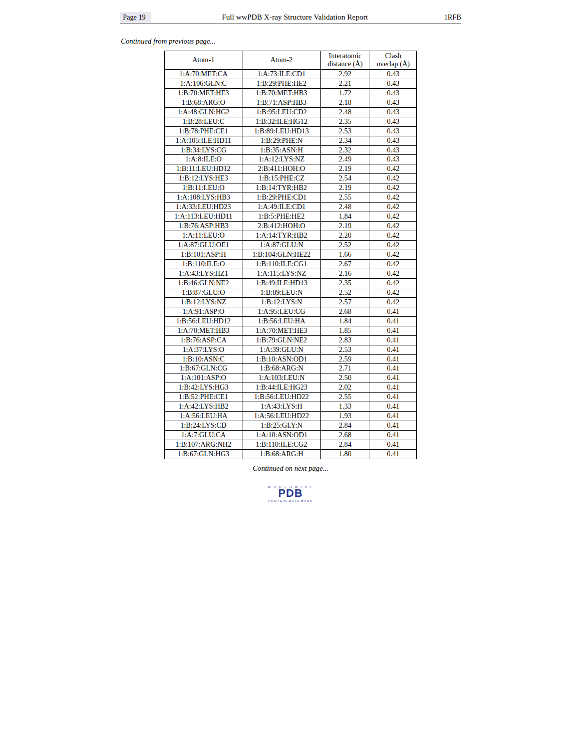Page 19
Full wwPDB X-ray Structure Validation Report
1RFB
Continued from previous page...
| Atom-1 | Atom-2 | Interatomic distance (Å) | Clash overlap (Å) |
| --- | --- | --- | --- |
| 1:A:70:MET:CA | 1:A:73:ILE:CD1 | 2.92 | 0.43 |
| 1:A:106:GLN:C | 1:B:29:PHE:HE2 | 2.21 | 0.43 |
| 1:B:70:MET:HE3 | 1:B:70:MET:HB3 | 1.72 | 0.43 |
| 1:B:68:ARG:O | 1:B:71:ASP:HB3 | 2.18 | 0.43 |
| 1:A:48:GLN:HG2 | 1:B:95:LEU:CD2 | 2.48 | 0.43 |
| 1:B:28:LEU:C | 1:B:32:ILE:HG12 | 2.35 | 0.43 |
| 1:B:78:PHE:CE1 | 1:B:89:LEU:HD13 | 2.53 | 0.43 |
| 1:A:105:ILE:HD11 | 1:B:29:PHE:N | 2.34 | 0.43 |
| 1:B:34:LYS:CG | 1:B:35:ASN:H | 2.32 | 0.43 |
| 1:A:8:ILE:O | 1:A:12:LYS:NZ | 2.49 | 0.43 |
| 1:B:11:LEU:HD12 | 2:B:411:HOH:O | 2.19 | 0.42 |
| 1:B:12:LYS:HE3 | 1:B:15:PHE:CZ | 2.54 | 0.42 |
| 1:B:11:LEU:O | 1:B:14:TYR:HB2 | 2.19 | 0.42 |
| 1:A:108:LYS:HB3 | 1:B:29:PHE:CD1 | 2.55 | 0.42 |
| 1:A:33:LEU:HD23 | 1:A:49:ILE:CD1 | 2.48 | 0.42 |
| 1:A:113:LEU:HD11 | 1:B:5:PHE:HE2 | 1.84 | 0.42 |
| 1:B:76:ASP:HB3 | 2:B:412:HOH:O | 2.19 | 0.42 |
| 1:A:11:LEU:O | 1:A:14:TYR:HB2 | 2.20 | 0.42 |
| 1:A:87:GLU:OE1 | 1:A:87:GLU:N | 2.52 | 0.42 |
| 1:B:101:ASP:H | 1:B:104:GLN:HE22 | 1.66 | 0.42 |
| 1:B:110:ILE:O | 1:B:110:ILE:CG1 | 2.67 | 0.42 |
| 1:A:43:LYS:HZ1 | 1:A:115:LYS:NZ | 2.16 | 0.42 |
| 1:B:46:GLN:NE2 | 1:B:49:ILE:HD13 | 2.35 | 0.42 |
| 1:B:87:GLU:O | 1:B:89:LEU:N | 2.52 | 0.42 |
| 1:B:12:LYS:NZ | 1:B:12:LYS:N | 2.57 | 0.42 |
| 1:A:91:ASP:O | 1:A:95:LEU:CG | 2.68 | 0.41 |
| 1:B:56:LEU:HD12 | 1:B:56:LEU:HA | 1.84 | 0.41 |
| 1:A:70:MET:HB3 | 1:A:70:MET:HE3 | 1.85 | 0.41 |
| 1:B:76:ASP:CA | 1:B:79:GLN:NE2 | 2.83 | 0.41 |
| 1:A:37:LYS:O | 1:A:39:GLU:N | 2.53 | 0.41 |
| 1:B:10:ASN:C | 1:B:10:ASN:OD1 | 2.59 | 0.41 |
| 1:B:67:GLN:CG | 1:B:68:ARG:N | 2.71 | 0.41 |
| 1:A:101:ASP:O | 1:A:103:LEU:N | 2.50 | 0.41 |
| 1:B:42:LYS:HG3 | 1:B:44:ILE:HG23 | 2.02 | 0.41 |
| 1:B:52:PHE:CE1 | 1:B:56:LEU:HD22 | 2.55 | 0.41 |
| 1:A:42:LYS:HB2 | 1:A:43:LYS:H | 1.33 | 0.41 |
| 1:A:56:LEU:HA | 1:A:56:LEU:HD22 | 1.93 | 0.41 |
| 1:B:24:LYS:CD | 1:B:25:GLY:N | 2.84 | 0.41 |
| 1:A:7:GLU:CA | 1:A:10:ASN:OD1 | 2.68 | 0.41 |
| 1:B:107:ARG:NH2 | 1:B:110:ILE:CG2 | 2.84 | 0.41 |
| 1:B:67:GLN:HG3 | 1:B:68:ARG:H | 1.80 | 0.41 |
Continued on next page...
W O R L D W I D E PDB PROTEIN DATA BANK